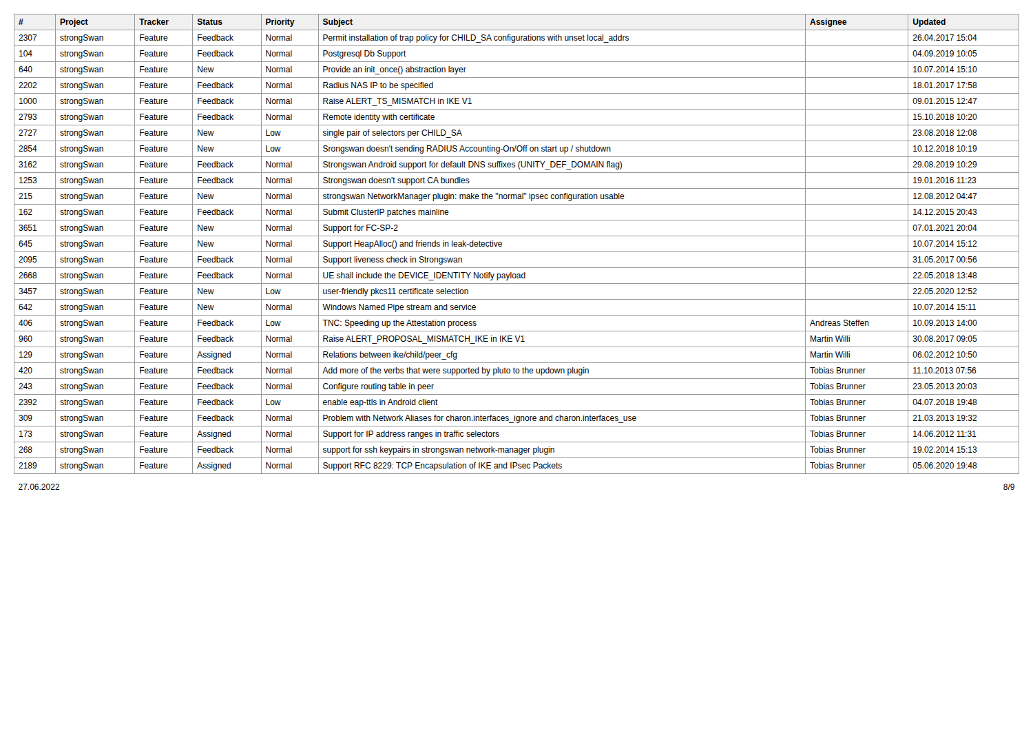| # | Project | Tracker | Status | Priority | Subject | Assignee | Updated |
| --- | --- | --- | --- | --- | --- | --- | --- |
| 2307 | strongSwan | Feature | Feedback | Normal | Permit installation of trap policy for CHILD_SA configurations with unset local_addrs | | 26.04.2017 15:04 |
| 104 | strongSwan | Feature | Feedback | Normal | Postgresql Db Support | | 04.09.2019 10:05 |
| 640 | strongSwan | Feature | New | Normal | Provide an init_once() abstraction layer | | 10.07.2014 15:10 |
| 2202 | strongSwan | Feature | Feedback | Normal | Radius NAS IP to be specified | | 18.01.2017 17:58 |
| 1000 | strongSwan | Feature | Feedback | Normal | Raise ALERT_TS_MISMATCH in IKE V1 | | 09.01.2015 12:47 |
| 2793 | strongSwan | Feature | Feedback | Normal | Remote identity with certificate | | 15.10.2018 10:20 |
| 2727 | strongSwan | Feature | New | Low | single pair of selectors per CHILD_SA | | 23.08.2018 12:08 |
| 2854 | strongSwan | Feature | New | Low | Srongswan doesn't sending RADIUS Accounting-On/Off on start up / shutdown | | 10.12.2018 10:19 |
| 3162 | strongSwan | Feature | Feedback | Normal | Strongswan Android support for default DNS suffixes (UNITY_DEF_DOMAIN flag) | | 29.08.2019 10:29 |
| 1253 | strongSwan | Feature | Feedback | Normal | Strongswan doesn't support CA bundles | | 19.01.2016 11:23 |
| 215 | strongSwan | Feature | New | Normal | strongswan NetworkManager plugin: make the "normal" ipsec configuration usable | | 12.08.2012 04:47 |
| 162 | strongSwan | Feature | Feedback | Normal | Submit ClusterIP patches mainline | | 14.12.2015 20:43 |
| 3651 | strongSwan | Feature | New | Normal | Support for FC-SP-2 | | 07.01.2021 20:04 |
| 645 | strongSwan | Feature | New | Normal | Support HeapAlloc() and friends in leak-detective | | 10.07.2014 15:12 |
| 2095 | strongSwan | Feature | Feedback | Normal | Support liveness check in Strongswan | | 31.05.2017 00:56 |
| 2668 | strongSwan | Feature | Feedback | Normal | UE shall include the DEVICE_IDENTITY Notify payload | | 22.05.2018 13:48 |
| 3457 | strongSwan | Feature | New | Low | user-friendly pkcs11 certificate selection | | 22.05.2020 12:52 |
| 642 | strongSwan | Feature | New | Normal | Windows Named Pipe stream and service | | 10.07.2014 15:11 |
| 406 | strongSwan | Feature | Feedback | Low | TNC: Speeding up the Attestation process | Andreas Steffen | 10.09.2013 14:00 |
| 960 | strongSwan | Feature | Feedback | Normal | Raise ALERT_PROPOSAL_MISMATCH_IKE in IKE V1 | Martin Willi | 30.08.2017 09:05 |
| 129 | strongSwan | Feature | Assigned | Normal | Relations between ike/child/peer_cfg | Martin Willi | 06.02.2012 10:50 |
| 420 | strongSwan | Feature | Feedback | Normal | Add more of the verbs that were supported by pluto to the updown plugin | Tobias Brunner | 11.10.2013 07:56 |
| 243 | strongSwan | Feature | Feedback | Normal | Configure routing table in peer | Tobias Brunner | 23.05.2013 20:03 |
| 2392 | strongSwan | Feature | Feedback | Low | enable eap-ttls in Android client | Tobias Brunner | 04.07.2018 19:48 |
| 309 | strongSwan | Feature | Feedback | Normal | Problem with Network Aliases for charon.interfaces_ignore and charon.interfaces_use | Tobias Brunner | 21.03.2013 19:32 |
| 173 | strongSwan | Feature | Assigned | Normal | Support for IP address ranges in traffic selectors | Tobias Brunner | 14.06.2012 11:31 |
| 268 | strongSwan | Feature | Feedback | Normal | support for ssh keypairs in strongswan network-manager plugin | Tobias Brunner | 19.02.2014 15:13 |
| 2189 | strongSwan | Feature | Assigned | Normal | Support RFC 8229: TCP Encapsulation of IKE and IPsec Packets | Tobias Brunner | 05.06.2020 19:48 |
| 27.06.2022 | 8/9 |